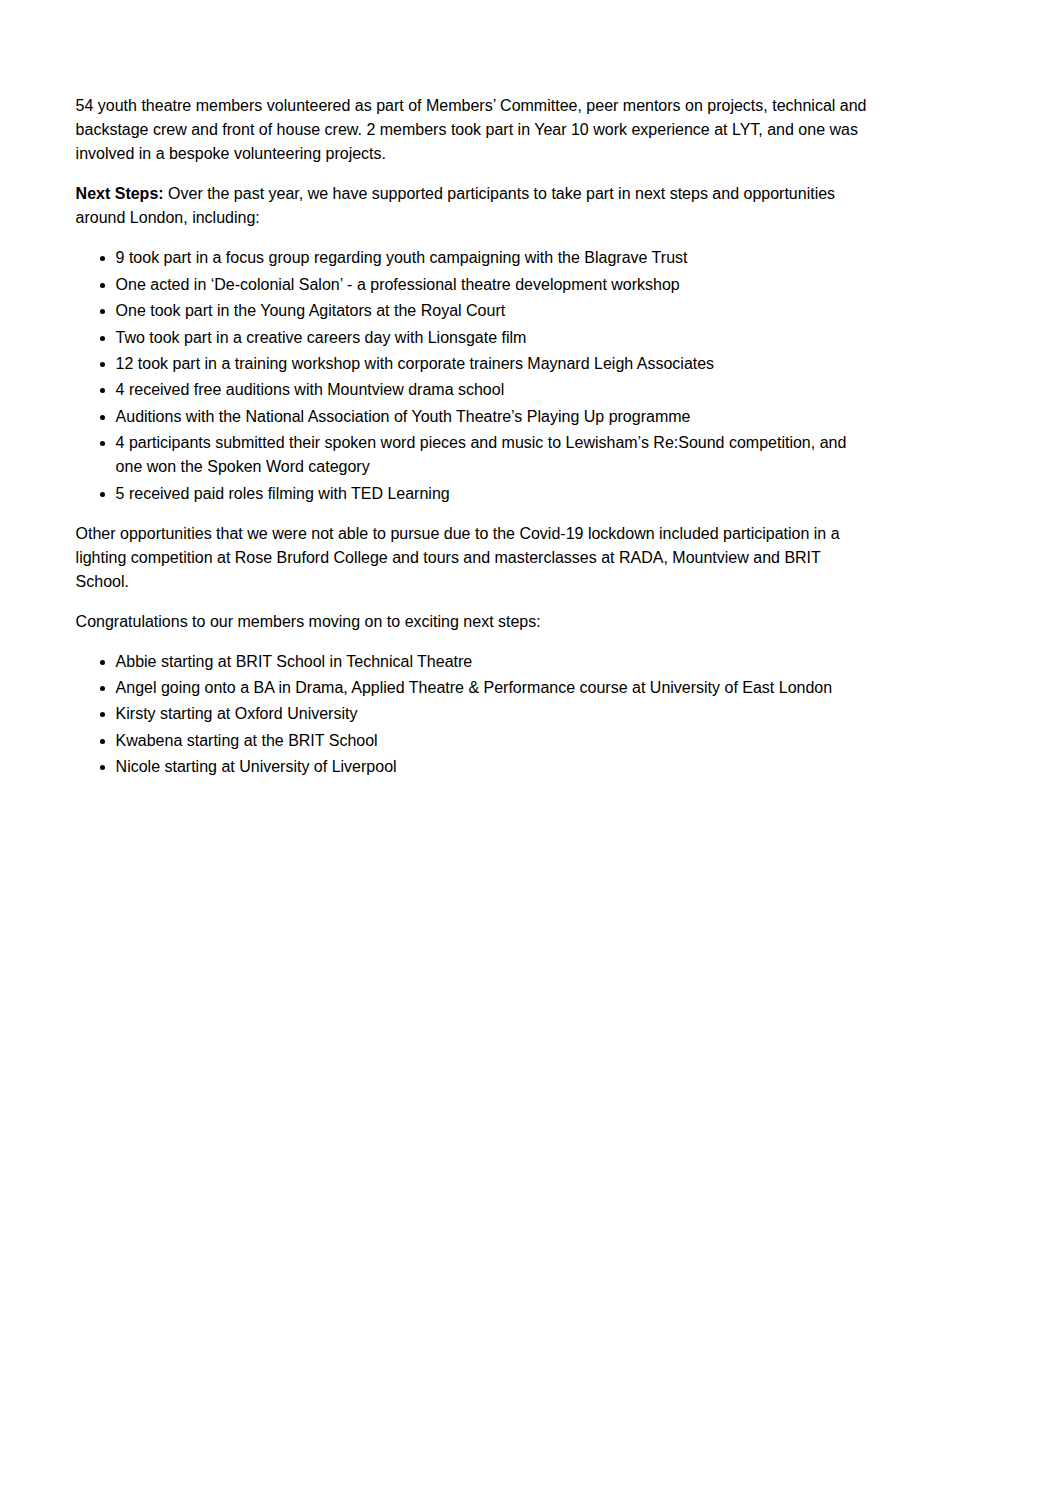54 youth theatre members volunteered as part of Members’ Committee, peer mentors on projects, technical and backstage crew and front of house crew. 2 members took part in Year 10 work experience at LYT, and one was involved in a bespoke volunteering projects.
Next Steps: Over the past year, we have supported participants to take part in next steps and opportunities around London, including:
9 took part in a focus group regarding youth campaigning with the Blagrave Trust
One acted in ‘De-colonial Salon’ - a professional theatre development workshop
One took part in the Young Agitators at the Royal Court
Two took part in a creative careers day with Lionsgate film
12 took part in a training workshop with corporate trainers Maynard Leigh Associates
4 received free auditions with Mountview drama school
Auditions with the National Association of Youth Theatre’s Playing Up programme
4 participants submitted their spoken word pieces and music to Lewisham’s Re:Sound competition, and one won the Spoken Word category
5 received paid roles filming with TED Learning
Other opportunities that we were not able to pursue due to the Covid-19 lockdown included participation in a lighting competition at Rose Bruford College and tours and masterclasses at RADA, Mountview and BRIT School.
Congratulations to our members moving on to exciting next steps:
Abbie starting at BRIT School in Technical Theatre
Angel going onto a BA in Drama, Applied Theatre & Performance course at University of East London
Kirsty starting at Oxford University
Kwabena starting at the BRIT School
Nicole starting at University of Liverpool